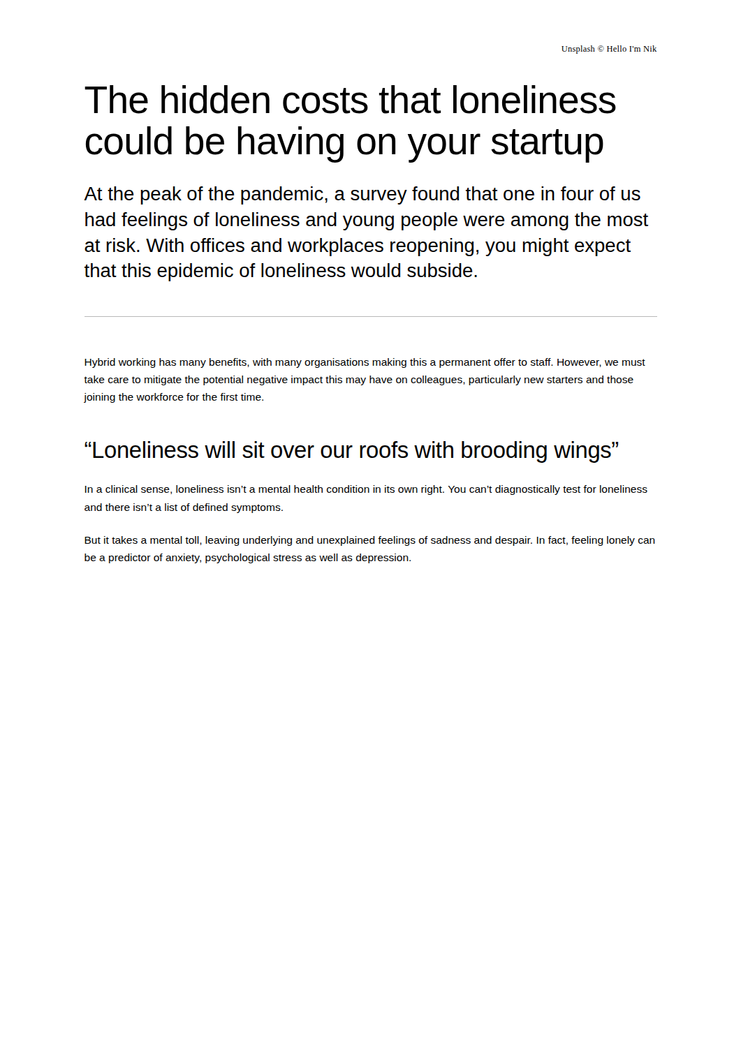Unsplash © Hello I'm Nik
The hidden costs that loneliness could be having on your startup
At the peak of the pandemic, a survey found that one in four of us had feelings of loneliness and young people were among the most at risk. With offices and workplaces reopening, you might expect that this epidemic of loneliness would subside.
Hybrid working has many benefits, with many organisations making this a permanent offer to staff. However, we must take care to mitigate the potential negative impact this may have on colleagues, particularly new starters and those joining the workforce for the first time.
“Loneliness will sit over our roofs with brooding wings”
In a clinical sense, loneliness isn’t a mental health condition in its own right. You can’t diagnostically test for loneliness and there isn’t a list of defined symptoms.
But it takes a mental toll, leaving underlying and unexplained feelings of sadness and despair. In fact, feeling lonely can be a predictor of anxiety, psychological stress as well as depression.